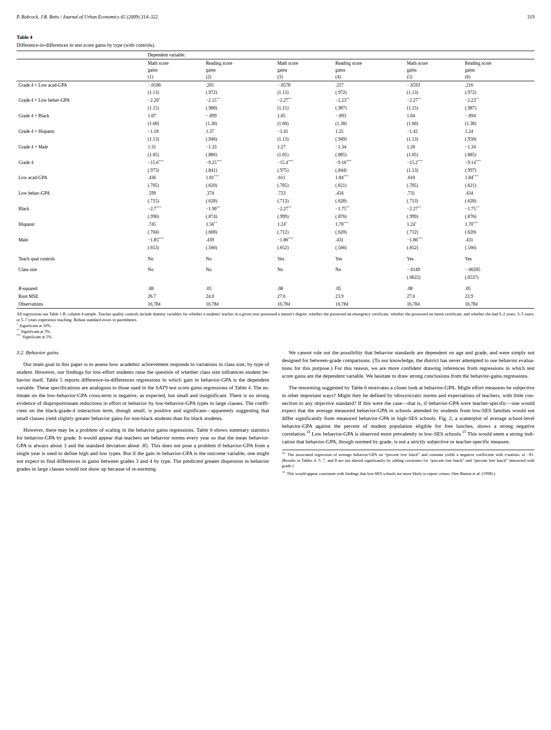P. Babcock, J.R. Betts / Journal of Urban Economics 65 (2009) 314–322 319
Table 4 Difference-in-differences in test score gains by type (with controls).
| | Dependent variable: |
| | Math score gains (1) | Reading score gains (2) | Math score gains (3) | Reading score gains (4) | Math score gains (5) | Reading score gains (6) |
| Grade 4 × Low acad-GPA | −.0186 | .201 | −.0578 | .217 | −.0593 | .216 |
| | (1.13) | (.972) | (1.13) | (.972) | (1.13) | (.972) |
| Grade 4 × Low behav-GPA | −2.20 * | −2.15 ** | −2.27 ** | −2.23 ** | −2.27 ** | −2.23 ** |
| | (1.15) | (.988) | (1.15) | (.987) | (1.15) | (.987) |
| Grade 4 × Black | 1.07 | −.899 | 1.05 | −.893 | 1.04 | −.894 |
| | (1.60) | (1.38) | (1.60) | (1.38) | (1.60) | (1.38) |
| Grade 4 × Hispanic | −1.18 | 1.37 | −1.41 | 1.25 | −1.42 | 1.24 |
| | (1.13) | (.946) | (1.13) | (.949) | (1.13) | (.950) |
| Grade 4 × Male | 1.31 | −1.33 | 1.27 | −1.34 | 1.26 | −1.34 |
| | (1.05) | (.886) | (1.05) | (.885) | (1.05) | (.885) |
| Grade 4 | −15.6 *** | −9.25 *** | −15.4 *** | −9.16 *** | −15.2 *** | −9.14 *** |
| | (.973) | (.841) | (.975) | (.844) | (1.13) | (.997) |
| Low acad-GPA | .436 | 1.81 *** | .611 | 1.84 *** | .610 | 1.84 *** |
| | (.705) | (.620) | (.705) | (.621) | (.705) | (.621) |
| Low behav-GPA | .599 | .374 | .733 | .434 | .731 | .434 |
| | (.715) | (.628) | (.713) | (.628) | (.713) | (.628) |
| Black | −2.7 *** | −1.90 ** | −2.27 ** | −1.75 ** | −2.27 ** | −1.75 ** |
| | (.996) | (.874) | (.999) | (.876) | (.999) | (.876) |
| Hispanic | .745 | 1.56 ** | 1.24 * | 1.70 *** | 1.24 * | 1.70 *** |
| | (.704) | (.608) | (.712) | (.620) | (.712) | (.620) |
| Male | −1.85 *** | .439 | −1.86 *** | .431 | −1.86 *** | .431 |
| | (.653) | (.566) | (.652) | (.566) | (.652) | (.566) |
| Teach qual controls | No | No | Yes | Yes | Yes | Yes |
| Class size | No | No | No | No | −.0149 | −.00205 |
| | | | | | (.0622) | (.0537) |
| R -squared | .08 | .05 | .08 | .05 | .08 | .05 |
| Root MSE | 26.7 | 24.0 | 27.6 | 23.9 | 27.6 | 23.9 |
| Observations | 16,784 | 16,784 | 16,784 | 16,784 | 16,784 | 16,784 |
All regressions use Table 1.B, column 4 sample. Teacher quality controls include dummy variables for whether a students' teacher in a given year possessed a master's degree, whether she possessed an emergency certificate, whether she possessed an intern certificate, and whether she had 0–2 years, 3–5 years, or 5–7 years experience teaching. Robust standard errors in parentheses.
*Significant at 10%. **Significant at 5%. ***Significant at 1%.
3.2. Behavior gains
Our main goal in this paper is to assess how academic achievement responds to variations in class size, by type of student. However, our findings for low-effort students raise the question of whether class size influences student behavior itself. Table 5 reports difference-in-differences regressions in which gain in behavior-GPA is the dependent variable. These specifications are analogous to those used in the SAT9 test score gains regressions of Table 4. The estimate on the low-behavior-GPA cross-term is negative, as expected, but small and insignificant. There is no strong evidence of disproportionate reductions in effort or behavior by low-behavior-GPA types in large classes. The coefficient on the black-grade-4 interaction term, though small, is positive and significant—apparently suggesting that small classes yield slightly greater behavior gains for non-black students than for black students.
However, there may be a problem of scaling in the behavior gains regressions. Table 6 shows summary statistics for behavior-GPA by grade. It would appear that teachers set behavior norms every year so that the mean behavior-GPA is always about 3 and the standard deviation about .85. This does not pose a problem if behavior-GPA from a single year is used to define high and low types. But if the gain in behavior-GPA is the outcome variable, one might not expect to find differences in gains between grades 3 and 4 by type. The predicted greater dispersion in behavior grades in large classes would not show up because of re-norming.
We cannot rule out the possibility that behavior standards are dependent on age and grade, and were simply not designed for between-grade comparisons. (To our knowledge, the district has never attempted to use behavior evaluations for this purpose.) For this reason, we are more confident drawing inferences from regressions in which test score gains are the dependent variable. We hesitate to draw strong conclusions from the behavior-gains regressions.
The renorming suggested by Table 6 motivates a closer look at behavior-GPA. Might effort measures be subjective in other important ways? Might they be defined by idiosyncratic norms and expectations of teachers, with little connection to any objective standard? If this were the case—that is, if behavior-GPA were teacher-specific—one would expect that the average measured behavior-GPA in schools attended by students from low-SES families would not differ significantly from measured behavior-GPA in high-SES schools. Fig. 2, a scatterplot of average school-level behavior-GPA against the percent of student population eligible for free lunches, shows a strong negative correlation.14 Low behavior-GPA is observed more prevalently in low-SES schools.15 This would seem a strong indication that behavior-GPA, though normed by grade, is not a strictly subjective or teacher-specific measure.
14 The associated regression of average behavior-GPA on “percent free lunch” and constant yields a negative coefficient with t-statistic of −81. (Results in Tables 4, 5, 7, and 8 are not altered significantly by adding covariates for “percent free lunch” and “percent free lunch” interacted with grade.)
15 This would appear consistent with findings that low-SES schools are more likely to report crimes. (See Barton et al. (1998).)